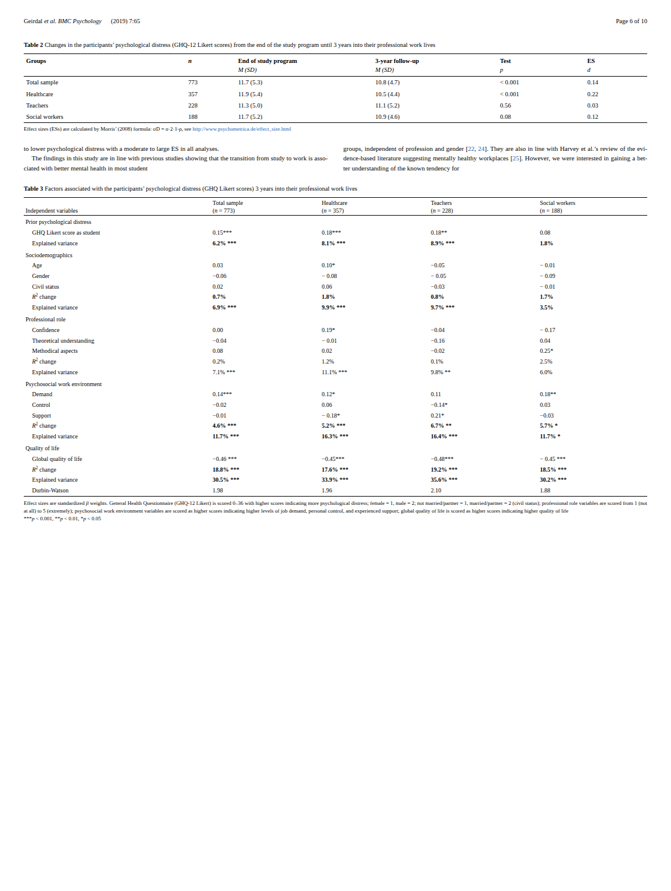Geirdal et al. BMC Psychology (2019) 7:65
Page 6 of 10
Table 2 Changes in the participants’ psychological distress (GHQ-12 Likert scores) from the end of the study program until 3 years into their professional work lives
| Groups | n | End of study program | 3-year follow-up | Test | ES |
| --- | --- | --- | --- | --- | --- |
| | | M (SD) | M (SD) | p | d |
| Total sample | 773 | 11.7 (5.3) | 10.8 (4.7) | < 0.001 | 0.14 |
| Healthcare | 357 | 11.9 (5.4) | 10.5 (4.4) | < 0.001 | 0.22 |
| Teachers | 228 | 11.3 (5.0) | 11.1 (5.2) | 0.56 | 0.03 |
| Social workers | 188 | 11.7 (5.2) | 10.9 (4.6) | 0.08 | 0.12 |
Effect sizes (ESs) are calculated by Morris’ (2008) formula: σD = σ·2·1-ρ, see http://www.psychometrica.de/effect_size.html
to lower psychological distress with a moderate to large ES in all analyses.
The findings in this study are in line with previous studies showing that the transition from study to work is associated with better mental health in most student
groups, independent of profession and gender [22, 24]. They are also in line with Harvey et al.’s review of the evidence-based literature suggesting mentally healthy workplaces [25]. However, we were interested in gaining a better understanding of the known tendency for
Table 3 Factors associated with the participants’ psychological distress (GHQ Likert scores) 3 years into their professional work lives
| Independent variables | Total sample ( n = 773) | Healthcare ( n = 357) | Teachers ( n = 228) | Social workers ( n = 188) |
| --- | --- | --- | --- | --- |
| Prior psychological distress | | | | |
| GHQ Likert score as student | 0.15*** | 0.18*** | 0.18** | 0.08 |
| Explained variance | 6.2% *** | 8.1% *** | 8.9% *** | 1.8% |
| Sociodemographics | | | | |
| Age | 0.03 | 0.10* | −0.05 | − 0.01 |
| Gender | −0.06 | − 0.08 | − 0.05 | − 0.09 |
| Civil status | 0.02 | 0.06 | −0.03 | − 0.01 |
| R 2 change | 0.7% | 1.8% | 0.8% | 1.7% |
| Explained variance | 6.9% *** | 9.9% *** | 9.7% *** | 3.5% |
| Professional role | | | | |
| Confidence | 0.00 | 0.19* | −0.04 | − 0.17 |
| Theoretical understanding | −0.04 | − 0.01 | −0.16 | 0.04 |
| Methodical aspects | 0.08 | 0.02 | −0.02 | 0.25* |
| R 2 change | 0.2% | 1.2% | 0.1% | 2.5% |
| Explained variance | 7.1% *** | 11.1% *** | 9.8% ** | 6.0% |
| Psychosocial work environment | | | | |
| Demand | 0.14*** | 0.12* | 0.11 | 0.18** |
| Control | −0.02 | 0.06 | −0.14* | 0.03 |
| Support | −0.01 | − 0.18* | 0.21* | −0.03 |
| R 2 change | 4.6% *** | 5.2% *** | 6.7% ** | 5.7% * |
| Explained variance | 11.7% *** | 16.3% *** | 16.4% *** | 11.7% * |
| Quality of life | | | | |
| Global quality of life | −0.46 *** | −0.45*** | −0.48*** | − 0.45 *** |
| R 2 change | 18.8% *** | 17.6% *** | 19.2% *** | 18.5% *** |
| Explained variance | 30.5% *** | 33.9% *** | 35.6% *** | 30.2% *** |
| Durbin-Watson | 1.98 | 1.96 | 2.10 | 1.88 |
Effect sizes are standardized β weights. General Health Questionnaire (GHQ-12 Likert) is scored 0–36 with higher scores indicating more psychological distress; female = 1, male = 2; not married/partner = 1, married/partner = 2 (civil status); professional role variables are scored from 1 (not at all) to 5 (extremely); psychosocial work environment variables are scored as higher scores indicating higher levels of job demand, personal control, and experienced support; global quality of life is scored as higher scores indicating higher quality of life
***p < 0.001, **p < 0.01, *p < 0.05